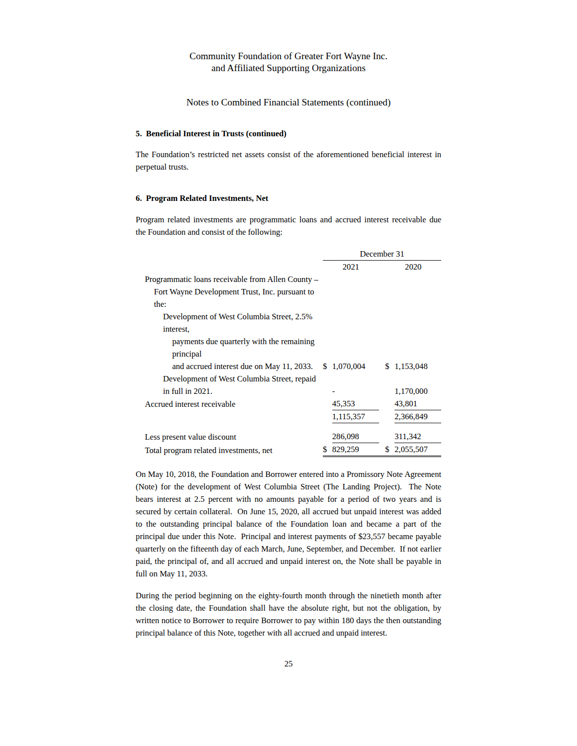Community Foundation of Greater Fort Wayne Inc.
and Affiliated Supporting Organizations
Notes to Combined Financial Statements (continued)
5. Beneficial Interest in Trusts (continued)
The Foundation’s restricted net assets consist of the aforementioned beneficial interest in perpetual trusts.
6. Program Related Investments, Net
Program related investments are programmatic loans and accrued interest receivable due the Foundation and consist of the following:
| | December 31 |
| | 2021 | | 2020 |
| Programmatic loans receivable from Allen County – | | | | | |
| Fort Wayne Development Trust, Inc. pursuant to the: | | | | | |
| Development of West Columbia Street, 2.5% interest, | | | | | |
| payments due quarterly with the remaining principal | | | | | |
| and accrued interest due on May 11, 2033. | $ | 1,070,004 | | $ | 1,153,048 |
| Development of West Columbia Street, repaid in full in 2021. | | - | | | 1,170,000 |
| Accrued interest receivable | | 45,353 | | | 43,801 |
| | | 1,115,357 | | | 2,366,849 |
| Less present value discount | | 286,098 | | | 311,342 |
| Total program related investments, net | $ | 829,259 | | $ | 2,055,507 |
On May 10, 2018, the Foundation and Borrower entered into a Promissory Note Agreement (Note) for the development of West Columbia Street (The Landing Project). The Note bears interest at 2.5 percent with no amounts payable for a period of two years and is secured by certain collateral. On June 15, 2020, all accrued but unpaid interest was added to the outstanding principal balance of the Foundation loan and became a part of the principal due under this Note. Principal and interest payments of $23,557 became payable quarterly on the fifteenth day of each March, June, September, and December. If not earlier paid, the principal of, and all accrued and unpaid interest on, the Note shall be payable in full on May 11, 2033.
During the period beginning on the eighty-fourth month through the ninetieth month after the closing date, the Foundation shall have the absolute right, but not the obligation, by written notice to Borrower to require Borrower to pay within 180 days the then outstanding principal balance of this Note, together with all accrued and unpaid interest.
25